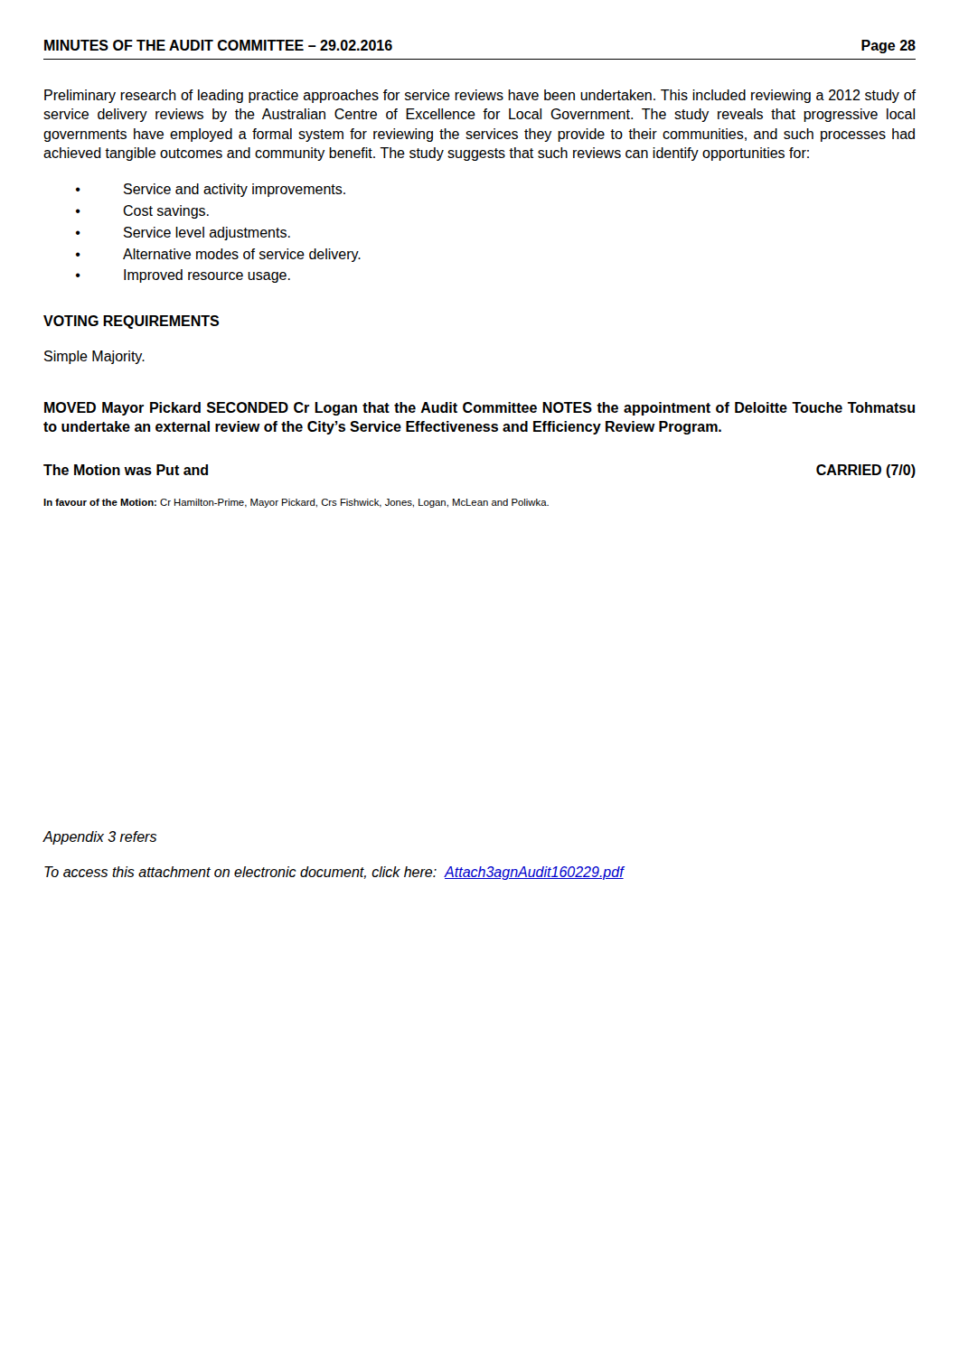Minutes of the Audit Committee – 29.02.2016 Page 28
Preliminary research of leading practice approaches for service reviews have been undertaken. This included reviewing a 2012 study of service delivery reviews by the Australian Centre of Excellence for Local Government. The study reveals that progressive local governments have employed a formal system for reviewing the services they provide to their communities, and such processes had achieved tangible outcomes and community benefit. The study suggests that such reviews can identify opportunities for:
Service and activity improvements.
Cost savings.
Service level adjustments.
Alternative modes of service delivery.
Improved resource usage.
Voting Requirements
Simple Majority.
MOVED Mayor Pickard SECONDED Cr Logan that the Audit Committee NOTES the appointment of Deloitte Touche Tohmatsu to undertake an external review of the City’s Service Effectiveness and Efficiency Review Program.
The Motion was Put and CARRIED (7/0)
In favour of the Motion: Cr Hamilton-Prime, Mayor Pickard, Crs Fishwick, Jones, Logan, McLean and Poliwka.
Appendix 3 refers
To access this attachment on electronic document, click here: Attach3agnAudit160229.pdf